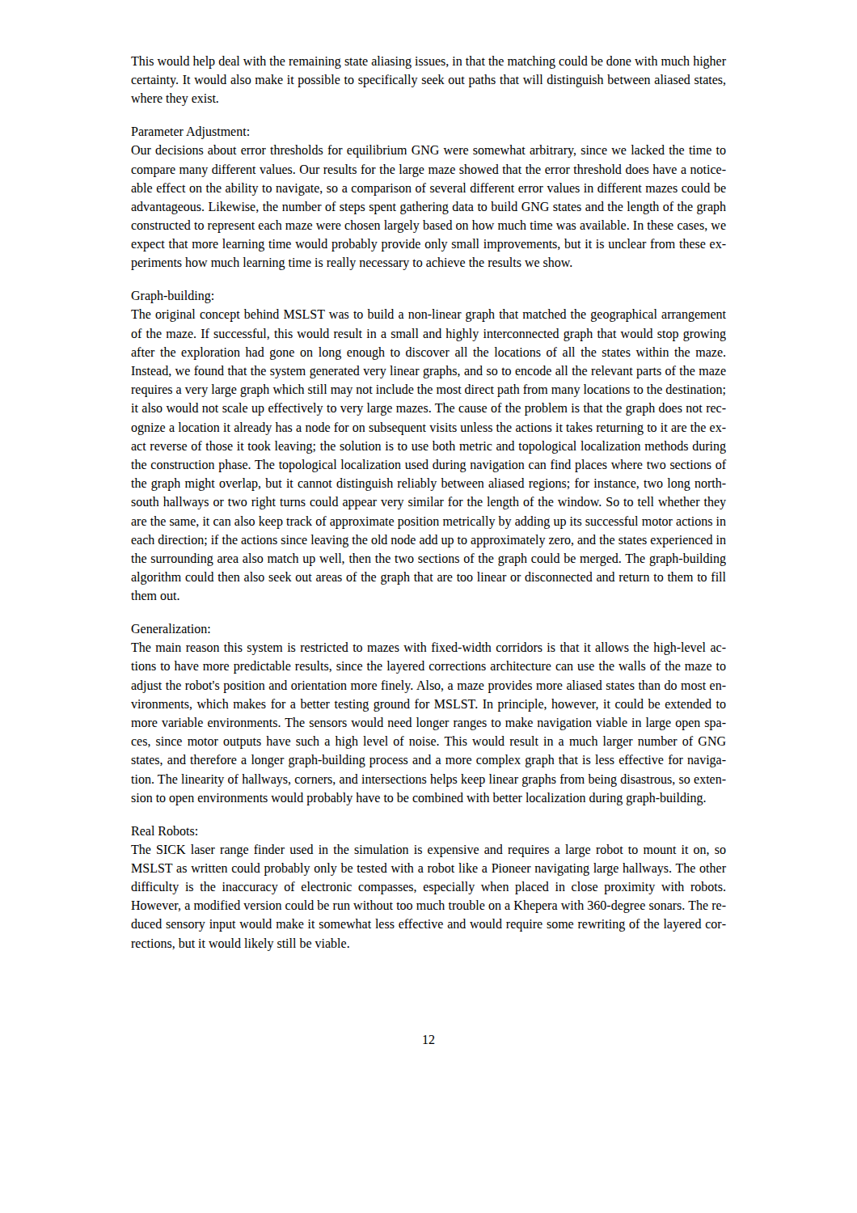This would help deal with the remaining state aliasing issues, in that the matching could be done with much higher certainty. It would also make it possible to specifically seek out paths that will distinguish between aliased states, where they exist.
Parameter Adjustment:
Our decisions about error thresholds for equilibrium GNG were somewhat arbitrary, since we lacked the time to compare many different values. Our results for the large maze showed that the error threshold does have a noticeable effect on the ability to navigate, so a comparison of several different error values in different mazes could be advantageous. Likewise, the number of steps spent gathering data to build GNG states and the length of the graph constructed to represent each maze were chosen largely based on how much time was available. In these cases, we expect that more learning time would probably provide only small improvements, but it is unclear from these experiments how much learning time is really necessary to achieve the results we show.
Graph-building:
The original concept behind MSLST was to build a non-linear graph that matched the geographical arrangement of the maze. If successful, this would result in a small and highly interconnected graph that would stop growing after the exploration had gone on long enough to discover all the locations of all the states within the maze. Instead, we found that the system generated very linear graphs, and so to encode all the relevant parts of the maze requires a very large graph which still may not include the most direct path from many locations to the destination; it also would not scale up effectively to very large mazes. The cause of the problem is that the graph does not recognize a location it already has a node for on subsequent visits unless the actions it takes returning to it are the exact reverse of those it took leaving; the solution is to use both metric and topological localization methods during the construction phase. The topological localization used during navigation can find places where two sections of the graph might overlap, but it cannot distinguish reliably between aliased regions; for instance, two long north-south hallways or two right turns could appear very similar for the length of the window. So to tell whether they are the same, it can also keep track of approximate position metrically by adding up its successful motor actions in each direction; if the actions since leaving the old node add up to approximately zero, and the states experienced in the surrounding area also match up well, then the two sections of the graph could be merged. The graph-building algorithm could then also seek out areas of the graph that are too linear or disconnected and return to them to fill them out.
Generalization:
The main reason this system is restricted to mazes with fixed-width corridors is that it allows the high-level actions to have more predictable results, since the layered corrections architecture can use the walls of the maze to adjust the robot's position and orientation more finely. Also, a maze provides more aliased states than do most environments, which makes for a better testing ground for MSLST. In principle, however, it could be extended to more variable environments. The sensors would need longer ranges to make navigation viable in large open spaces, since motor outputs have such a high level of noise. This would result in a much larger number of GNG states, and therefore a longer graph-building process and a more complex graph that is less effective for navigation. The linearity of hallways, corners, and intersections helps keep linear graphs from being disastrous, so extension to open environments would probably have to be combined with better localization during graph-building.
Real Robots:
The SICK laser range finder used in the simulation is expensive and requires a large robot to mount it on, so MSLST as written could probably only be tested with a robot like a Pioneer navigating large hallways. The other difficulty is the inaccuracy of electronic compasses, especially when placed in close proximity with robots. However, a modified version could be run without too much trouble on a Khepera with 360-degree sonars. The reduced sensory input would make it somewhat less effective and would require some rewriting of the layered corrections, but it would likely still be viable.
12